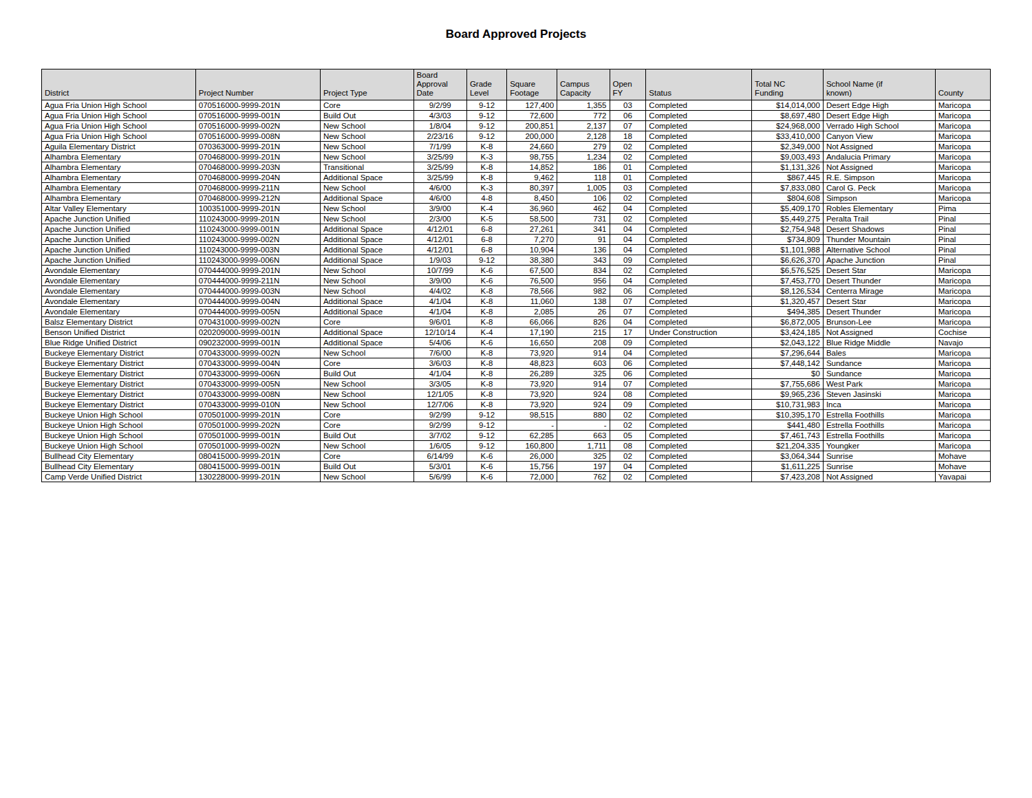Board Approved Projects
| District | Project Number | Project Type | Board Approval Date | Grade Level | Square Footage | Campus Capacity | Open FY | Status | Total NC Funding | School Name (if known) | County |
| --- | --- | --- | --- | --- | --- | --- | --- | --- | --- | --- | --- |
| Agua Fria Union High School | 070516000-9999-201N | Core | 9/2/99 | 9-12 | 127,400 | 1,355 | 03 | Completed | $14,014,000 | Desert Edge High | Maricopa |
| Agua Fria Union High School | 070516000-9999-001N | Build Out | 4/3/03 | 9-12 | 72,600 | 772 | 06 | Completed | $8,697,480 | Desert Edge High | Maricopa |
| Agua Fria Union High School | 070516000-9999-002N | New School | 1/8/04 | 9-12 | 200,851 | 2,137 | 07 | Completed | $24,968,000 | Verrado High School | Maricopa |
| Agua Fria Union High School | 070516000-9999-008N | New School | 2/23/16 | 9-12 | 200,000 | 2,128 | 18 | Completed | $33,410,000 | Canyon View | Maricopa |
| Aguila Elementary District | 070363000-9999-201N | New School | 7/1/99 | K-8 | 24,660 | 279 | 02 | Completed | $2,349,000 | Not Assigned | Maricopa |
| Alhambra Elementary | 070468000-9999-201N | New School | 3/25/99 | K-3 | 98,755 | 1,234 | 02 | Completed | $9,003,493 | Andalucia Primary | Maricopa |
| Alhambra Elementary | 070468000-9999-203N | Transitional | 3/25/99 | K-8 | 14,852 | 186 | 01 | Completed | $1,131,326 | Not Assigned | Maricopa |
| Alhambra Elementary | 070468000-9999-204N | Additional Space | 3/25/99 | K-8 | 9,462 | 118 | 01 | Completed | $867,445 | R.E. Simpson | Maricopa |
| Alhambra Elementary | 070468000-9999-211N | New School | 4/6/00 | K-3 | 80,397 | 1,005 | 03 | Completed | $7,833,080 | Carol G. Peck | Maricopa |
| Alhambra Elementary | 070468000-9999-212N | Additional Space | 4/6/00 | 4-8 | 8,450 | 106 | 02 | Completed | $804,608 | Simpson | Maricopa |
| Altar Valley Elementary | 100351000-9999-201N | New School | 3/9/00 | K-4 | 36,960 | 462 | 04 | Completed | $5,409,170 | Robles Elementary | Pima |
| Apache Junction Unified | 110243000-9999-201N | New School | 2/3/00 | K-5 | 58,500 | 731 | 02 | Completed | $5,449,275 | Peralta Trail | Pinal |
| Apache Junction Unified | 110243000-9999-001N | Additional Space | 4/12/01 | 6-8 | 27,261 | 341 | 04 | Completed | $2,754,948 | Desert Shadows | Pinal |
| Apache Junction Unified | 110243000-9999-002N | Additional Space | 4/12/01 | 6-8 | 7,270 | 91 | 04 | Completed | $734,809 | Thunder Mountain | Pinal |
| Apache Junction Unified | 110243000-9999-003N | Additional Space | 4/12/01 | 6-8 | 10,904 | 136 | 04 | Completed | $1,101,988 | Alternative School | Pinal |
| Apache Junction Unified | 110243000-9999-006N | Additional Space | 1/9/03 | 9-12 | 38,380 | 343 | 09 | Completed | $6,626,370 | Apache Junction | Pinal |
| Avondale Elementary | 070444000-9999-201N | New School | 10/7/99 | K-6 | 67,500 | 834 | 02 | Completed | $6,576,525 | Desert Star | Maricopa |
| Avondale Elementary | 070444000-9999-211N | New School | 3/9/00 | K-6 | 76,500 | 956 | 04 | Completed | $7,453,770 | Desert Thunder | Maricopa |
| Avondale Elementary | 070444000-9999-003N | New School | 4/4/02 | K-8 | 78,566 | 982 | 06 | Completed | $8,126,534 | Centerra Mirage | Maricopa |
| Avondale Elementary | 070444000-9999-004N | Additional Space | 4/1/04 | K-8 | 11,060 | 138 | 07 | Completed | $1,320,457 | Desert Star | Maricopa |
| Avondale Elementary | 070444000-9999-005N | Additional Space | 4/1/04 | K-8 | 2,085 | 26 | 07 | Completed | $494,385 | Desert Thunder | Maricopa |
| Balsz Elementary District | 070431000-9999-002N | Core | 9/6/01 | K-8 | 66,066 | 826 | 04 | Completed | $6,872,005 | Brunson-Lee | Maricopa |
| Benson Unified District | 020209000-9999-001N | Additional Space | 12/10/14 | K-4 | 17,190 | 215 | 17 | Under Construction | $3,424,185 | Not Assigned | Cochise |
| Blue Ridge Unified District | 090232000-9999-001N | Additional Space | 5/4/06 | K-6 | 16,650 | 208 | 09 | Completed | $2,043,122 | Blue Ridge Middle | Navajo |
| Buckeye Elementary District | 070433000-9999-002N | New School | 7/6/00 | K-8 | 73,920 | 914 | 04 | Completed | $7,296,644 | Bales | Maricopa |
| Buckeye Elementary District | 070433000-9999-004N | Core | 3/6/03 | K-8 | 48,823 | 603 | 06 | Completed | $7,448,142 | Sundance | Maricopa |
| Buckeye Elementary District | 070433000-9999-006N | Build Out | 4/1/04 | K-8 | 26,289 | 325 | 06 | Completed | $0 | Sundance | Maricopa |
| Buckeye Elementary District | 070433000-9999-005N | New School | 3/3/05 | K-8 | 73,920 | 914 | 07 | Completed | $7,755,686 | West Park | Maricopa |
| Buckeye Elementary District | 070433000-9999-008N | New School | 12/1/05 | K-8 | 73,920 | 924 | 08 | Completed | $9,965,236 | Steven Jasinski | Maricopa |
| Buckeye Elementary District | 070433000-9999-010N | New School | 12/7/06 | K-8 | 73,920 | 924 | 09 | Completed | $10,731,983 | Inca | Maricopa |
| Buckeye Union High School | 070501000-9999-201N | Core | 9/2/99 | 9-12 | 98,515 | 880 | 02 | Completed | $10,395,170 | Estrella Foothills | Maricopa |
| Buckeye Union High School | 070501000-9999-202N | Core | 9/2/99 | 9-12 | - | - | 02 | Completed | $441,480 | Estrella Foothills | Maricopa |
| Buckeye Union High School | 070501000-9999-001N | Build Out | 3/7/02 | 9-12 | 62,285 | 663 | 05 | Completed | $7,461,743 | Estrella Foothills | Maricopa |
| Buckeye Union High School | 070501000-9999-002N | New School | 1/6/05 | 9-12 | 160,800 | 1,711 | 08 | Completed | $21,204,335 | Youngker | Maricopa |
| Bullhead City Elementary | 080415000-9999-201N | Core | 6/14/99 | K-6 | 26,000 | 325 | 02 | Completed | $3,064,344 | Sunrise | Mohave |
| Bullhead City Elementary | 080415000-9999-001N | Build Out | 5/3/01 | K-6 | 15,756 | 197 | 04 | Completed | $1,611,225 | Sunrise | Mohave |
| Camp Verde Unified District | 130228000-9999-201N | New School | 5/6/99 | K-6 | 72,000 | 762 | 02 | Completed | $7,423,208 | Not Assigned | Yavapai |